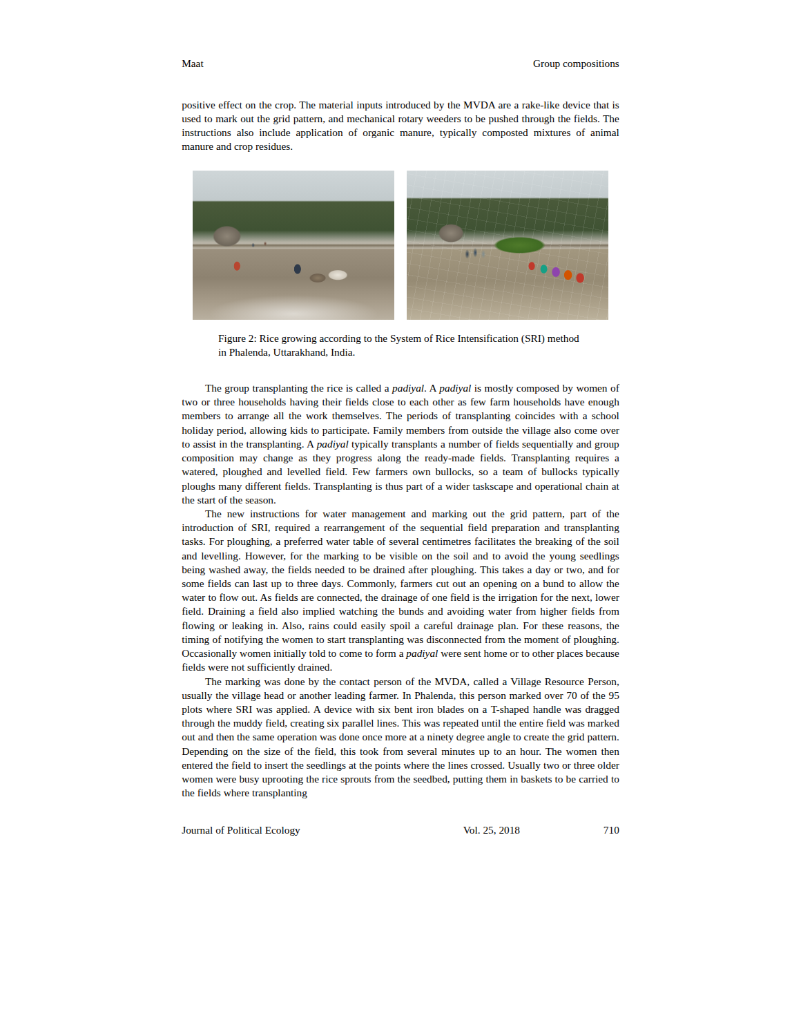Maat
Group compositions
positive effect on the crop. The material inputs introduced by the MVDA are a rake-like device that is used to mark out the grid pattern, and mechanical rotary weeders to be pushed through the fields. The instructions also include application of organic manure, typically composted mixtures of animal manure and crop residues.
Figure 2: Rice growing according to the System of Rice Intensification (SRI) method in Phalenda, Uttarakhand, India.
The group transplanting the rice is called a padiyal. A padiyal is mostly composed by women of two or three households having their fields close to each other as few farm households have enough members to arrange all the work themselves. The periods of transplanting coincides with a school holiday period, allowing kids to participate. Family members from outside the village also come over to assist in the transplanting. A padiyal typically transplants a number of fields sequentially and group composition may change as they progress along the ready-made fields. Transplanting requires a watered, ploughed and levelled field. Few farmers own bullocks, so a team of bullocks typically ploughs many different fields. Transplanting is thus part of a wider taskscape and operational chain at the start of the season.
The new instructions for water management and marking out the grid pattern, part of the introduction of SRI, required a rearrangement of the sequential field preparation and transplanting tasks. For ploughing, a preferred water table of several centimetres facilitates the breaking of the soil and levelling. However, for the marking to be visible on the soil and to avoid the young seedlings being washed away, the fields needed to be drained after ploughing. This takes a day or two, and for some fields can last up to three days. Commonly, farmers cut out an opening on a bund to allow the water to flow out. As fields are connected, the drainage of one field is the irrigation for the next, lower field. Draining a field also implied watching the bunds and avoiding water from higher fields from flowing or leaking in. Also, rains could easily spoil a careful drainage plan. For these reasons, the timing of notifying the women to start transplanting was disconnected from the moment of ploughing. Occasionally women initially told to come to form a padiyal were sent home or to other places because fields were not sufficiently drained.
The marking was done by the contact person of the MVDA, called a Village Resource Person, usually the village head or another leading farmer. In Phalenda, this person marked over 70 of the 95 plots where SRI was applied. A device with six bent iron blades on a T-shaped handle was dragged through the muddy field, creating six parallel lines. This was repeated until the entire field was marked out and then the same operation was done once more at a ninety degree angle to create the grid pattern. Depending on the size of the field, this took from several minutes up to an hour. The women then entered the field to insert the seedlings at the points where the lines crossed. Usually two or three older women were busy uprooting the rice sprouts from the seedbed, putting them in baskets to be carried to the fields where transplanting
Journal of Political Ecology
Vol. 25, 2018
710